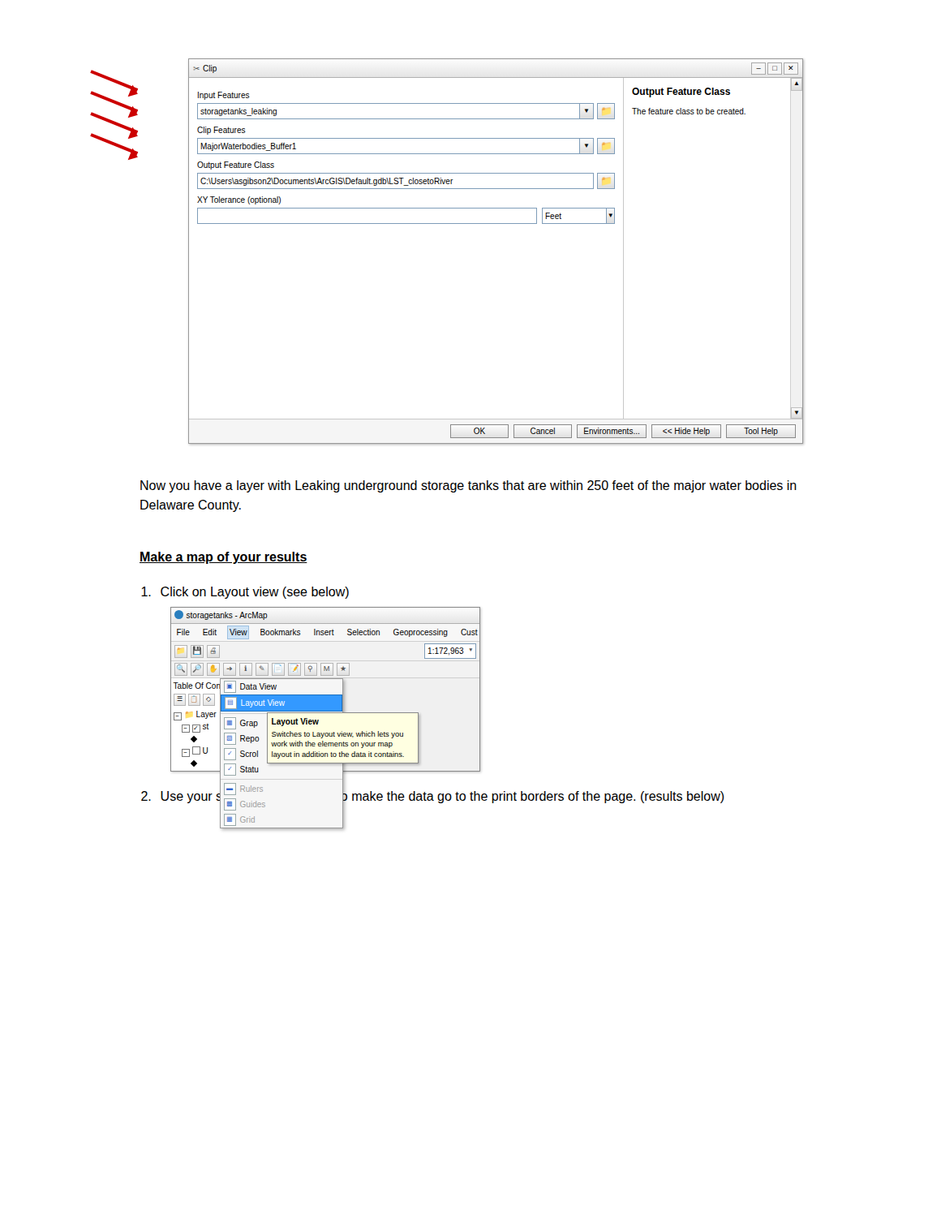Clip –□✕
Input Features
▼
📁
Clip Features
▼
📁
Output Feature Class
📁
XY Tolerance (optional)
▼
Output Feature Class
The feature class to be created.
▲
▼
OK Cancel Environments... << Hide Help Tool Help
Now you have a layer with Leaking underground storage tanks that are within 250 feet of the major water bodies in Delaware County.
Make a map of your results
Click on Layout view (see below)
storagetanks - ArcMap
File Edit View Bookmarks Insert Selection Geoprocessing Cust
📁 💾 🖨 1:172,963
🔍 🔎 ✋ ➔ ℹ ✎ 📄 📝 ⚲ M ★
Table Of Con
☰📋◇
−📁Layer
−✓st
− U
▣Data View
▤Layout View
▦Grap
▧Repo
✓Scrol
✓Statu
▬Rulers
▩Guides
▦Grid
Layout View Switches to Layout view, which lets you work with the elements on your map layout in addition to the data it contains.
Use your selector arrow to make the data go to the print borders of the page. (results below)